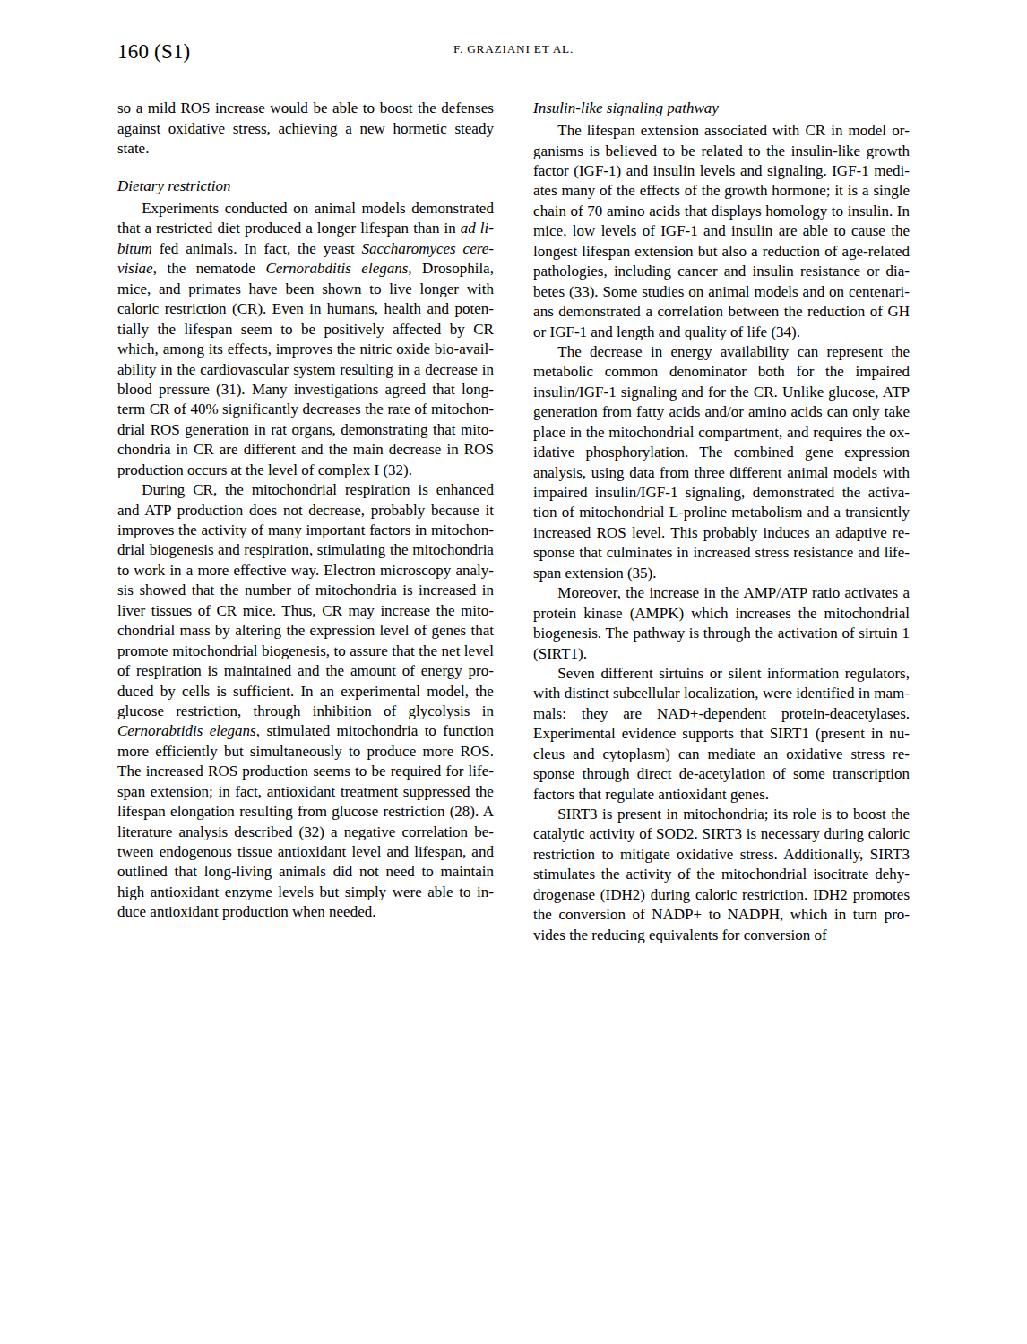160 (S1)
F. Graziani et al.
so a mild ROS increase would be able to boost the defenses against oxidative stress, achieving a new hormetic steady state.
Dietary restriction
Experiments conducted on animal models demonstrated that a restricted diet produced a longer lifespan than in ad libitum fed animals. In fact, the yeast Saccharomyces cerevisiae, the nematode Cernorabditis elegans, Drosophila, mice, and primates have been shown to live longer with caloric restriction (CR). Even in humans, health and potentially the lifespan seem to be positively affected by CR which, among its effects, improves the nitric oxide bio-availability in the cardiovascular system resulting in a decrease in blood pressure (31). Many investigations agreed that long-term CR of 40% significantly decreases the rate of mitochondrial ROS generation in rat organs, demonstrating that mitochondria in CR are different and the main decrease in ROS production occurs at the level of complex I (32).
During CR, the mitochondrial respiration is enhanced and ATP production does not decrease, probably because it improves the activity of many important factors in mitochondrial biogenesis and respiration, stimulating the mitochondria to work in a more effective way. Electron microscopy analysis showed that the number of mitochondria is increased in liver tissues of CR mice. Thus, CR may increase the mitochondrial mass by altering the expression level of genes that promote mitochondrial biogenesis, to assure that the net level of respiration is maintained and the amount of energy produced by cells is sufficient. In an experimental model, the glucose restriction, through inhibition of glycolysis in Cernorabtidis elegans, stimulated mitochondria to function more efficiently but simultaneously to produce more ROS. The increased ROS production seems to be required for lifespan extension; in fact, antioxidant treatment suppressed the lifespan elongation resulting from glucose restriction (28). A literature analysis described (32) a negative correlation between endogenous tissue antioxidant level and lifespan, and outlined that long-living animals did not need to maintain high antioxidant enzyme levels but simply were able to induce antioxidant production when needed.
Insulin-like signaling pathway
The lifespan extension associated with CR in model organisms is believed to be related to the insulin-like growth factor (IGF-1) and insulin levels and signaling. IGF-1 mediates many of the effects of the growth hormone; it is a single chain of 70 amino acids that displays homology to insulin. In mice, low levels of IGF-1 and insulin are able to cause the longest lifespan extension but also a reduction of age-related pathologies, including cancer and insulin resistance or diabetes (33). Some studies on animal models and on centenarians demonstrated a correlation between the reduction of GH or IGF-1 and length and quality of life (34).
The decrease in energy availability can represent the metabolic common denominator both for the impaired insulin/IGF-1 signaling and for the CR. Unlike glucose, ATP generation from fatty acids and/or amino acids can only take place in the mitochondrial compartment, and requires the oxidative phosphorylation. The combined gene expression analysis, using data from three different animal models with impaired insulin/IGF-1 signaling, demonstrated the activation of mitochondrial L-proline metabolism and a transiently increased ROS level. This probably induces an adaptive response that culminates in increased stress resistance and lifespan extension (35).
Moreover, the increase in the AMP/ATP ratio activates a protein kinase (AMPK) which increases the mitochondrial biogenesis. The pathway is through the activation of sirtuin 1 (SIRT1).
Seven different sirtuins or silent information regulators, with distinct subcellular localization, were identified in mammals: they are NAD+-dependent protein-deacetylases. Experimental evidence supports that SIRT1 (present in nucleus and cytoplasm) can mediate an oxidative stress response through direct de-acetylation of some transcription factors that regulate antioxidant genes.
SIRT3 is present in mitochondria; its role is to boost the catalytic activity of SOD2. SIRT3 is necessary during caloric restriction to mitigate oxidative stress. Additionally, SIRT3 stimulates the activity of the mitochondrial isocitrate dehydrogenase (IDH2) during caloric restriction. IDH2 promotes the conversion of NADP+ to NADPH, which in turn provides the reducing equivalents for conversion of